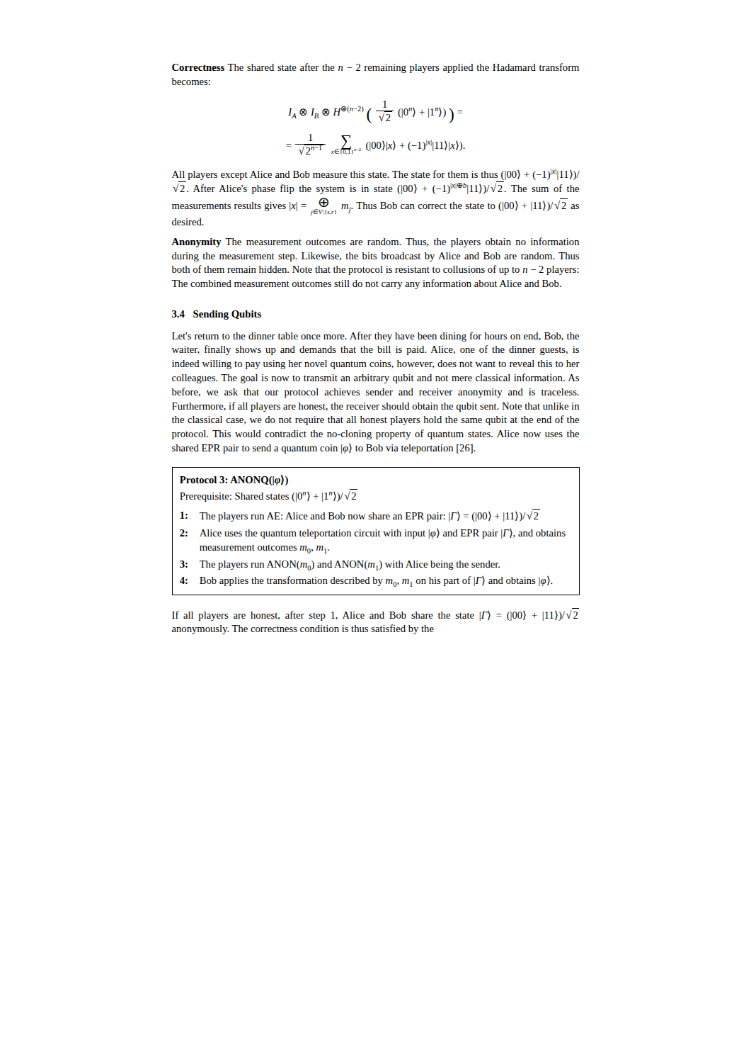Correctness The shared state after the n − 2 remaining players applied the Hadamard transform becomes:
IA ⊗ IB ⊗ H⊗(n−2) ( 12 (|0n⟩ + |1n⟩) ) = = 12n−1 ∑x∈{0,1}n−2 (|00⟩|x⟩ + (−1)|x||11⟩|x⟩).
All players except Alice and Bob measure this state. The state for them is thus (|00⟩ + (−1)|x||11⟩)/2. After Alice's phase flip the system is in state (|00⟩ + (−1)|x|⊕b|11⟩)/2. The sum of the measurements results gives |x| = ⊕j∈V\{s,r} mj. Thus Bob can correct the state to (|00⟩ + |11⟩)/2 as desired.
Anonymity The measurement outcomes are random. Thus, the players obtain no information during the measurement step. Likewise, the bits broadcast by Alice and Bob are random. Thus both of them remain hidden. Note that the protocol is resistant to collusions of up to n − 2 players: The combined measurement outcomes still do not carry any information about Alice and Bob.
3.4 Sending Qubits
Let's return to the dinner table once more. After they have been dining for hours on end, Bob, the waiter, finally shows up and demands that the bill is paid. Alice, one of the dinner guests, is indeed willing to pay using her novel quantum coins, however, does not want to reveal this to her colleagues. The goal is now to transmit an arbitrary qubit and not mere classical information. As before, we ask that our protocol achieves sender and receiver anonymity and is traceless. Furthermore, if all players are honest, the receiver should obtain the qubit sent. Note that unlike in the classical case, we do not require that all honest players hold the same qubit at the end of the protocol. This would contradict the no-cloning property of quantum states. Alice now uses the shared EPR pair to send a quantum coin |φ⟩ to Bob via teleportation [26].
Protocol 3: ANONQ(|φ⟩)
Prerequisite: Shared states (|0n⟩ + |1n⟩)/2
1: The players run AE: Alice and Bob now share an EPR pair: |Γ⟩ = (|00⟩ + |11⟩)/2
2: Alice uses the quantum teleportation circuit with input |φ⟩ and EPR pair |Γ⟩, and obtains measurement outcomes m0, m1.
3: The players run ANON(m0) and ANON(m1) with Alice being the sender.
4: Bob applies the transformation described by m0, m1 on his part of |Γ⟩ and obtains |φ⟩.
If all players are honest, after step 1, Alice and Bob share the state |Γ⟩ = (|00⟩ + |11⟩)/2 anonymously. The correctness condition is thus satisfied by the